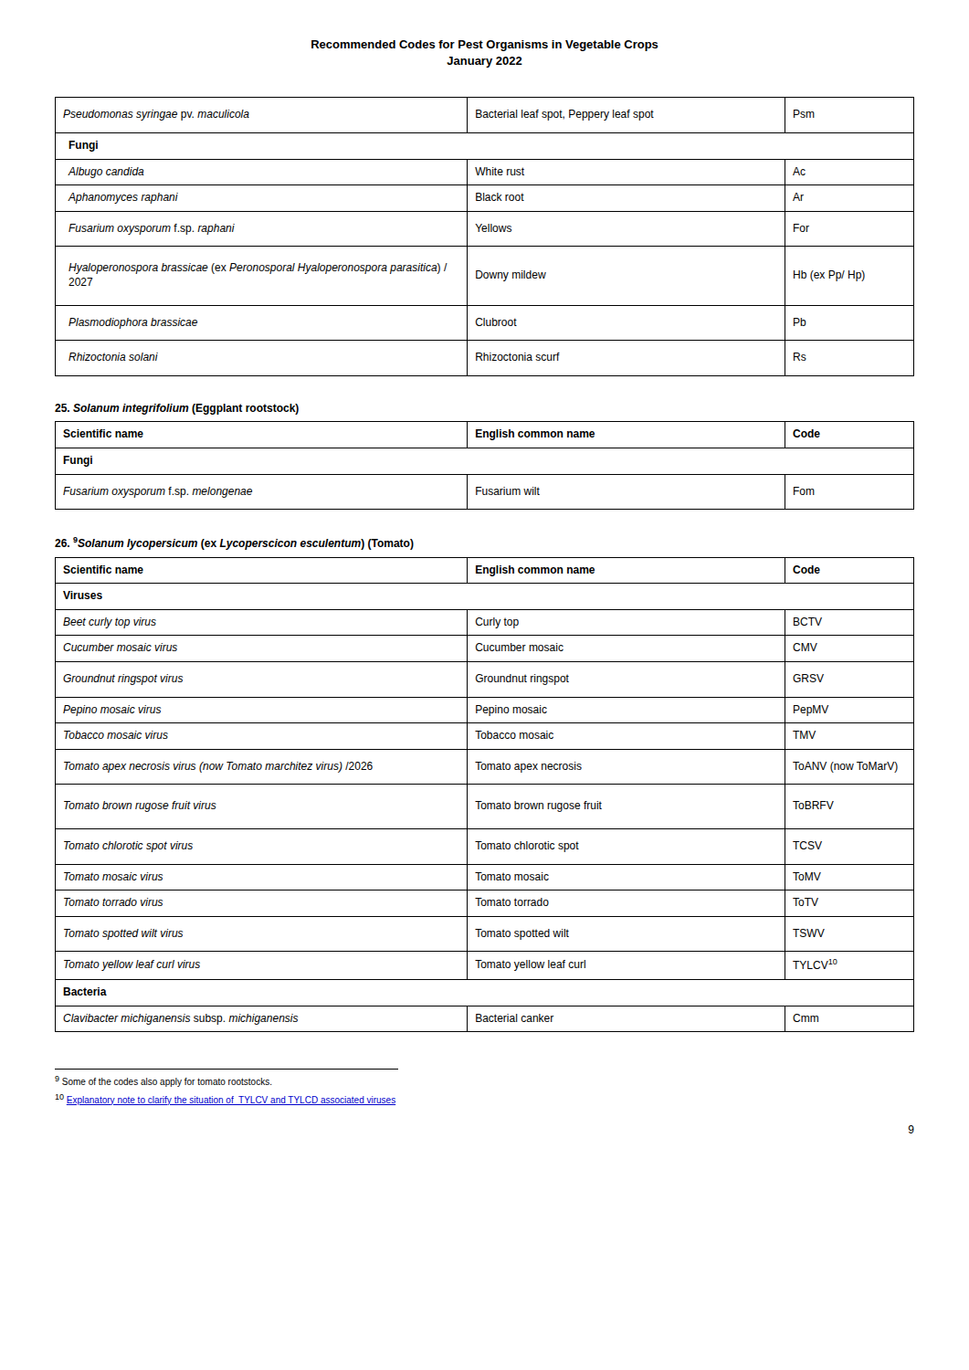Recommended Codes for Pest Organisms in Vegetable Crops
January 2022
| Pseudomonas syringae pv. maculicola | Bacterial leaf spot, Peppery leaf spot | Psm |
| Fungi |
| Albugo candida | White rust | Ac |
| Aphanomyces raphani | Black root | Ar |
| Fusarium oxysporum f.sp. raphani | Yellows | For |
| Hyaloperonospora brassicae (ex Peronosporal Hyaloperonospora parasitica ) / 2027 | Downy mildew | Hb (ex Pp/ Hp) |
| Plasmodiophora brassicae | Clubroot | Pb |
| Rhizoctonia solani | Rhizoctonia scurf | Rs |
25. Solanum integrifolium (Eggplant rootstock)
| Scientific name | English common name | Code |
| --- | --- | --- |
| Fungi |
| Fusarium oxysporum f.sp. melongenae | Fusarium wilt | Fom |
26. 9Solanum lycopersicum (ex Lycoperscicon esculentum) (Tomato)
| Scientific name | English common name | Code |
| --- | --- | --- |
| Viruses |
| Beet curly top virus | Curly top | BCTV |
| Cucumber mosaic virus | Cucumber mosaic | CMV |
| Groundnut ringspot virus | Groundnut ringspot | GRSV |
| Pepino mosaic virus | Pepino mosaic | PepMV |
| Tobacco mosaic virus | Tobacco mosaic | TMV |
| Tomato apex necrosis virus (now Tomato marchitez virus) /2026 | Tomato apex necrosis | ToANV (now ToMarV) |
| Tomato brown rugose fruit virus | Tomato brown rugose fruit | ToBRFV |
| Tomato chlorotic spot virus | Tomato chlorotic spot | TCSV |
| Tomato mosaic virus | Tomato mosaic | ToMV |
| Tomato torrado virus | Tomato torrado | ToTV |
| Tomato spotted wilt virus | Tomato spotted wilt | TSWV |
| Tomato yellow leaf curl virus | Tomato yellow leaf curl | TYLCV 10 |
| Bacteria |
| Clavibacter michiganensis subsp. michiganensis | Bacterial canker | Cmm |
9 Some of the codes also apply for tomato rootstocks.
10 Explanatory note to clarify the situation of TYLCV and TYLCD associated viruses
9